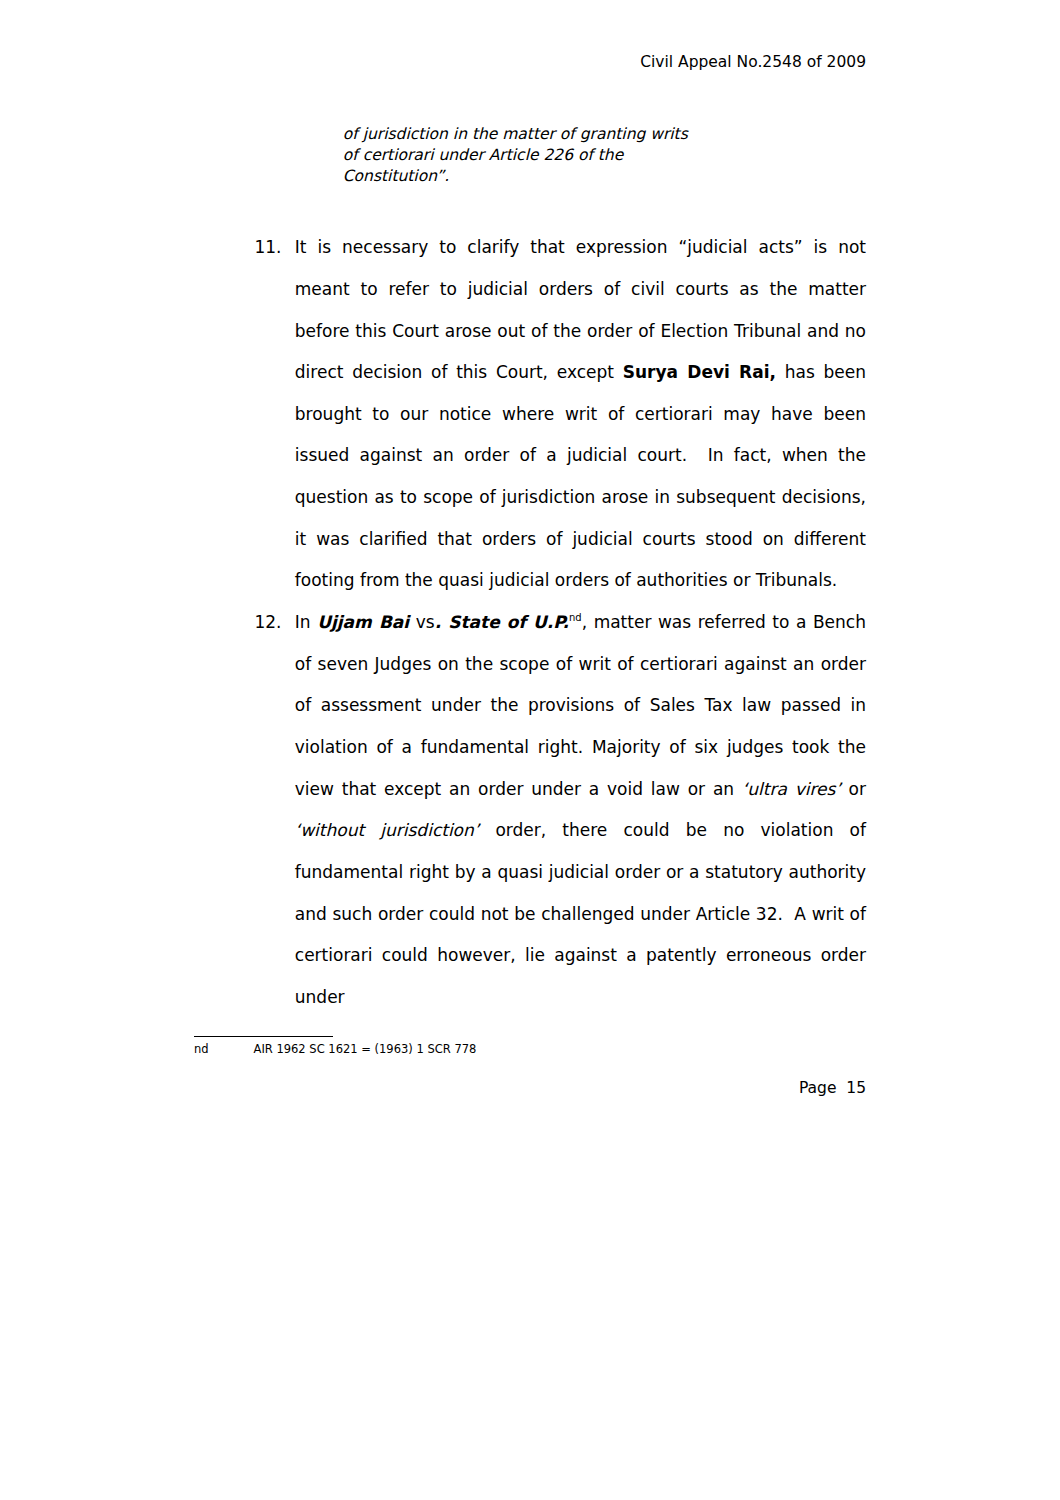Civil Appeal No.2548 of 2009
of jurisdiction in the matter of granting writs of certiorari under Article 226 of the Constitution”.
11. It is necessary to clarify that expression “judicial acts” is not meant to refer to judicial orders of civil courts as the matter before this Court arose out of the order of Election Tribunal and no direct decision of this Court, except Surya Devi Rai, has been brought to our notice where writ of certiorari may have been issued against an order of a judicial court. In fact, when the question as to scope of jurisdiction arose in subsequent decisions, it was clarified that orders of judicial courts stood on different footing from the quasi judicial orders of authorities or Tribunals.
12. In Ujjam Bai vs. State of U.P.nd, matter was referred to a Bench of seven Judges on the scope of writ of certiorari against an order of assessment under the provisions of Sales Tax law passed in violation of a fundamental right. Majority of six judges took the view that except an order under a void law or an ‘ultra vires’ or ‘without jurisdiction’ order, there could be no violation of fundamental right by a quasi judicial order or a statutory authority and such order could not be challenged under Article 32. A writ of certiorari could however, lie against a patently erroneous order under
nd AIR 1962 SC 1621 = (1963) 1 SCR 778
Page 15